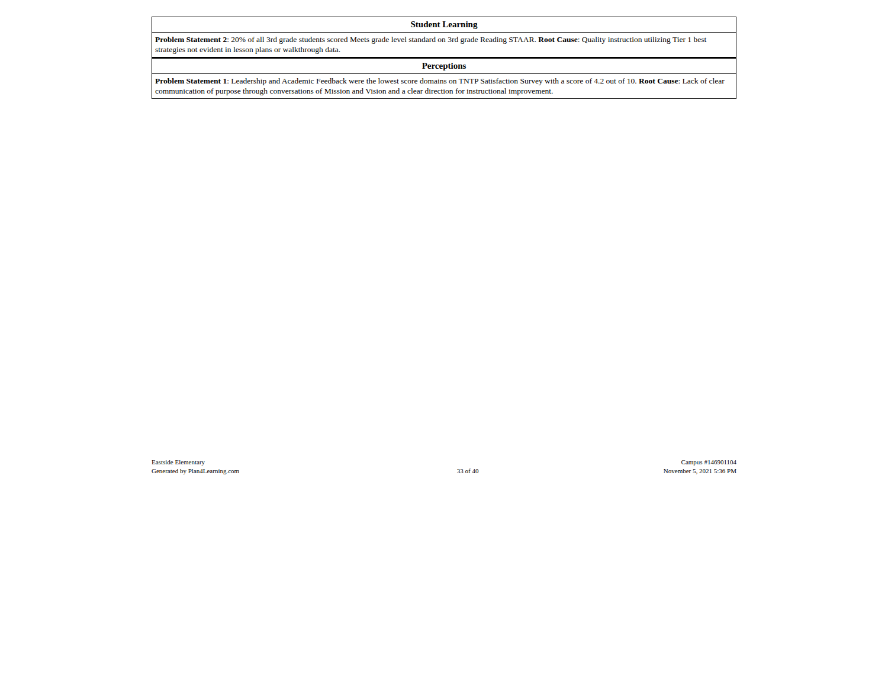| Student Learning |
| Problem Statement 2 : 20% of all 3rd grade students scored Meets grade level standard on 3rd grade Reading STAAR. Root Cause : Quality instruction utilizing Tier 1 best strategies not evident in lesson plans or walkthrough data. |
| Perceptions |
| Problem Statement 1 : Leadership and Academic Feedback were the lowest score domains on TNTP Satisfaction Survey with a score of 4.2 out of 10. Root Cause : Lack of clear communication of purpose through conversations of Mission and Vision and a clear direction for instructional improvement. |
| Eastside Elementary Generated by Plan4Learning.com | 33 of 40 | Campus #146901104 November 5, 2021 5:36 PM |